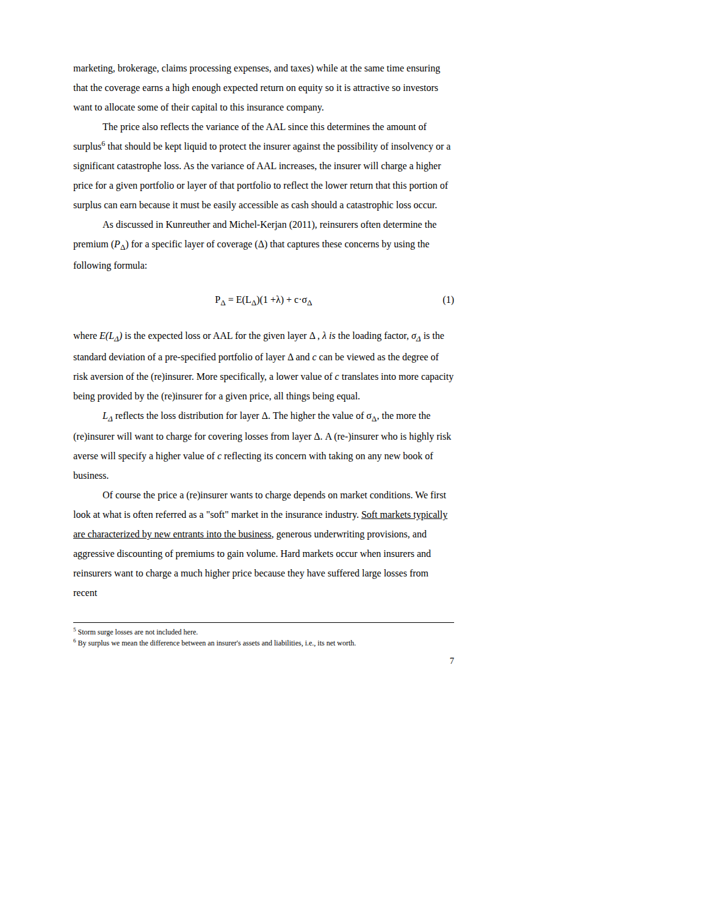marketing, brokerage, claims processing expenses, and taxes) while at the same time ensuring that the coverage earns a high enough expected return on equity so it is attractive so investors want to allocate some of their capital to this insurance company.
The price also reflects the variance of the AAL since this determines the amount of surplus6 that should be kept liquid to protect the insurer against the possibility of insolvency or a significant catastrophe loss. As the variance of AAL increases, the insurer will charge a higher price for a given portfolio or layer of that portfolio to reflect the lower return that this portion of surplus can earn because it must be easily accessible as cash should a catastrophic loss occur.
As discussed in Kunreuther and Michel-Kerjan (2011), reinsurers often determine the premium (PΔ) for a specific layer of coverage (Δ) that captures these concerns by using the following formula:
PΔ = E(LΔ)(1 +λ) + c·σΔ(1)
where E(LΔ) is the expected loss or AAL for the given layer Δ , λ is the loading factor, σΔ is the standard deviation of a pre-specified portfolio of layer Δ and c can be viewed as the degree of risk aversion of the (re)insurer. More specifically, a lower value of c translates into more capacity being provided by the (re)insurer for a given price, all things being equal.
LΔ reflects the loss distribution for layer Δ. The higher the value of σΔ, the more the (re)insurer will want to charge for covering losses from layer Δ. A (re-)insurer who is highly risk averse will specify a higher value of c reflecting its concern with taking on any new book of business.
Of course the price a (re)insurer wants to charge depends on market conditions. We first look at what is often referred as a "soft" market in the insurance industry. Soft markets typically are characterized by new entrants into the business, generous underwriting provisions, and aggressive discounting of premiums to gain volume. Hard markets occur when insurers and reinsurers want to charge a much higher price because they have suffered large losses from recent
5 Storm surge losses are not included here.
6 By surplus we mean the difference between an insurer's assets and liabilities, i.e., its net worth.
7